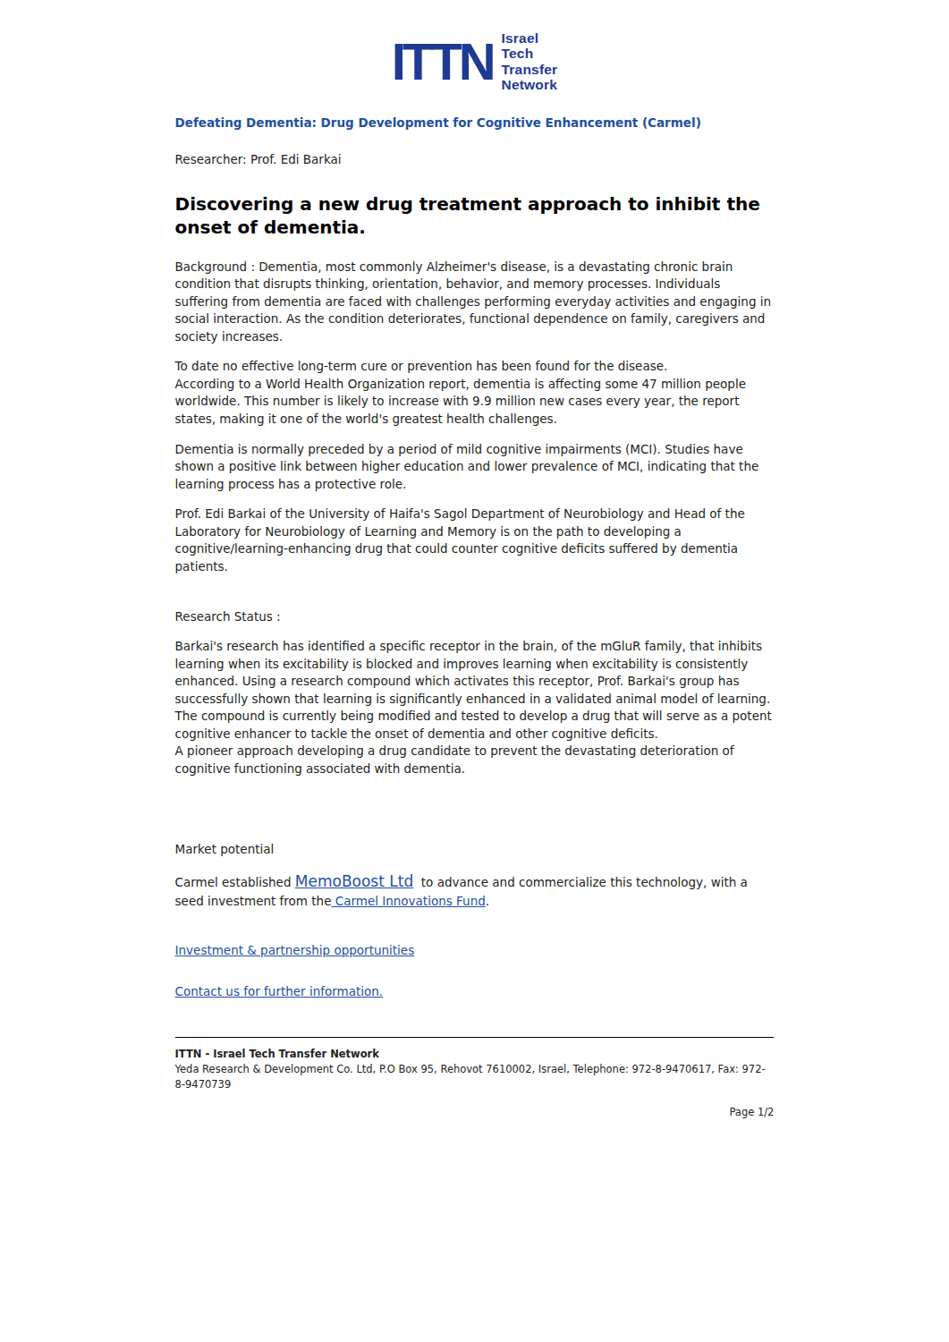ITTN Israel
Tech
Transfer
Network
Defeating Dementia: Drug Development for Cognitive Enhancement (Carmel)
Researcher: Prof. Edi Barkai
Discovering a new drug treatment approach to inhibit the onset of dementia.
Background : Dementia, most commonly Alzheimer's disease, is a devastating chronic brain condition that disrupts thinking, orientation, behavior, and memory processes. Individuals suffering from dementia are faced with challenges performing everyday activities and engaging in social interaction. As the condition deteriorates, functional dependence on family, caregivers and society increases.
To date no effective long-term cure or prevention has been found for the disease.
According to a World Health Organization report, dementia is affecting some 47 million people worldwide. This number is likely to increase with 9.9 million new cases every year, the report states, making it one of the world's greatest health challenges.
Dementia is normally preceded by a period of mild cognitive impairments (MCI). Studies have shown a positive link between higher education and lower prevalence of MCI, indicating that the learning process has a protective role.
Prof. Edi Barkai of the University of Haifa's Sagol Department of Neurobiology and Head of the Laboratory for Neurobiology of Learning and Memory is on the path to developing a cognitive/learning-enhancing drug that could counter cognitive deficits suffered by dementia patients.
Research Status :
Barkai's research has identified a specific receptor in the brain, of the mGluR family, that inhibits learning when its excitability is blocked and improves learning when excitability is consistently enhanced. Using a research compound which activates this receptor, Prof. Barkai's group has successfully shown that learning is significantly enhanced in a validated animal model of learning. The compound is currently being modified and tested to develop a drug that will serve as a potent cognitive enhancer to tackle the onset of dementia and other cognitive deficits.
A pioneer approach developing a drug candidate to prevent the devastating deterioration of cognitive functioning associated with dementia.
Market potential
Carmel established MemoBoost Ltd to advance and commercialize this technology, with a seed investment from the Carmel Innovations Fund.
Investment & partnership opportunities
Contact us for further information.
ITTN - Israel Tech Transfer Network
Yeda Research & Development Co. Ltd, P.O Box 95, Rehovot 7610002, Israel, Telephone: 972-8-9470617, Fax: 972-8-9470739
Page 1/2